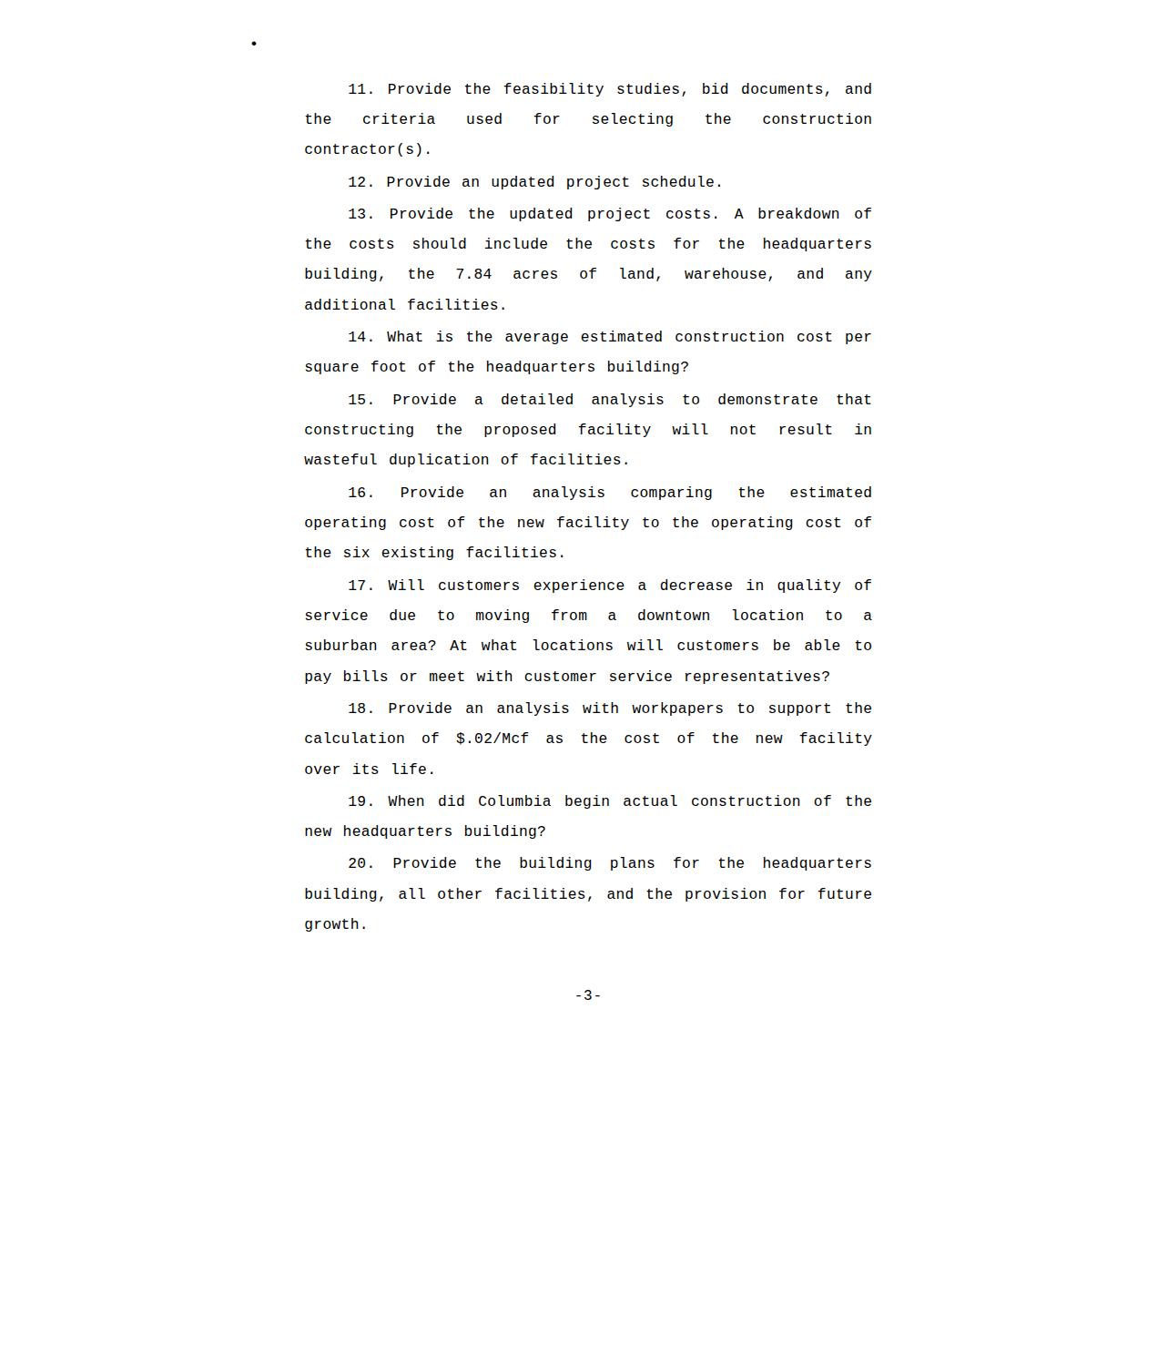•
11. Provide the feasibility studies, bid documents, and the criteria used for selecting the construction contractor(s).
12. Provide an updated project schedule.
13. Provide the updated project costs. A breakdown of the costs should include the costs for the headquarters building, the 7.84 acres of land, warehouse, and any additional facilities.
14. What is the average estimated construction cost per square foot of the headquarters building?
15. Provide a detailed analysis to demonstrate that constructing the proposed facility will not result in wasteful duplication of facilities.
16. Provide an analysis comparing the estimated operating cost of the new facility to the operating cost of the six existing facilities.
17. Will customers experience a decrease in quality of service due to moving from a downtown location to a suburban area? At what locations will customers be able to pay bills or meet with customer service representatives?
18. Provide an analysis with workpapers to support the calculation of $.02/Mcf as the cost of the new facility over its life.
19. When did Columbia begin actual construction of the new headquarters building?
20. Provide the building plans for the headquarters building, all other facilities, and the provision for future growth.
-3-